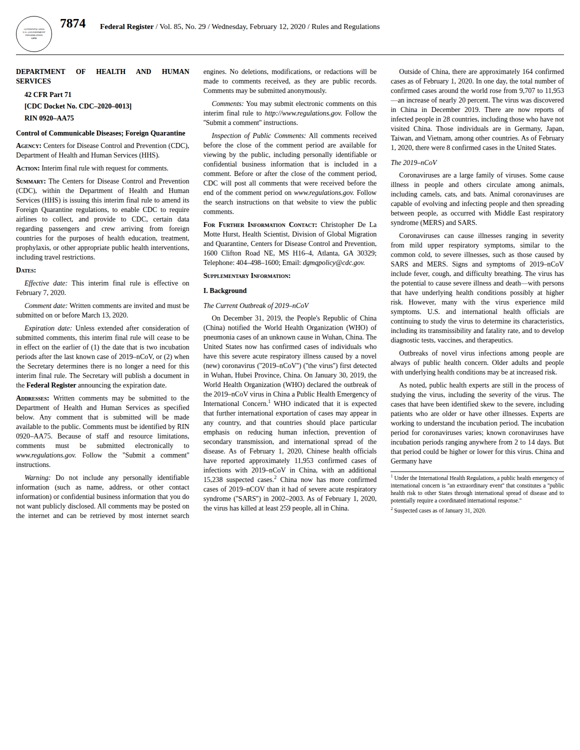AUTHENTICATED
U.S. GOVERNMENT
INFORMATION
GPO
7874
Federal Register / Vol. 85, No. 29 / Wednesday, February 12, 2020 / Rules and Regulations
DEPARTMENT OF HEALTH AND HUMAN SERVICES
42 CFR Part 71
[CDC Docket No. CDC–2020–0013]
RIN 0920–AA75
Control of Communicable Diseases; Foreign Quarantine
Agency: Centers for Disease Control and Prevention (CDC), Department of Health and Human Services (HHS).
Action: Interim final rule with request for comments.
Summary: The Centers for Disease Control and Prevention (CDC), within the Department of Health and Human Services (HHS) is issuing this interim final rule to amend its Foreign Quarantine regulations, to enable CDC to require airlines to collect, and provide to CDC, certain data regarding passengers and crew arriving from foreign countries for the purposes of health education, treatment, prophylaxis, or other appropriate public health interventions, including travel restrictions.
Dates:
Effective date: This interim final rule is effective on February 7, 2020.
Comment date: Written comments are invited and must be submitted on or before March 13, 2020.
Expiration date: Unless extended after consideration of submitted comments, this interim final rule will cease to be in effect on the earlier of (1) the date that is two incubation periods after the last known case of 2019–nCoV, or (2) when the Secretary determines there is no longer a need for this interim final rule. The Secretary will publish a document in the Federal Register announcing the expiration date.
Addresses: Written comments may be submitted to the Department of Health and Human Services as specified below. Any comment that is submitted will be made available to the public. Comments must be identified by RIN 0920–AA75. Because of staff and resource limitations, comments must be submitted electronically to www.regulations.gov. Follow the ''Submit a comment'' instructions.
Warning: Do not include any personally identifiable information (such as name, address, or other contact information) or confidential business information that you do not want publicly disclosed. All comments may be posted on the internet and can be retrieved by most internet search engines. No deletions, modifications, or redactions will be made to comments received, as they are public records. Comments may be submitted anonymously.
Comments: You may submit electronic comments on this interim final rule to http://www.regulations.gov. Follow the ''Submit a comment'' instructions.
Inspection of Public Comments: All comments received before the close of the comment period are available for viewing by the public, including personally identifiable or confidential business information that is included in a comment. Before or after the close of the comment period, CDC will post all comments that were received before the end of the comment period on www.regulations.gov. Follow the search instructions on that website to view the public comments.
For Further Information Contact: Christopher De La Motte Hurst, Health Scientist, Division of Global Migration and Quarantine, Centers for Disease Control and Prevention, 1600 Clifton Road NE, MS H16–4, Atlanta, GA 30329; Telephone: 404–498–1600; Email: dgmqpolicy@cdc.gov.
Supplementary Information:
I. Background
The Current Outbreak of 2019–nCoV
On December 31, 2019, the People's Republic of China (China) notified the World Health Organization (WHO) of pneumonia cases of an unknown cause in Wuhan, China. The United States now has confirmed cases of individuals who have this severe acute respiratory illness caused by a novel (new) coronavirus (''2019–nCoV'') (''the virus'') first detected in Wuhan, Hubei Province, China. On January 30, 2019, the World Health Organization (WHO) declared the outbreak of the 2019–nCoV virus in China a Public Health Emergency of International Concern.1 WHO indicated that it is expected that further international exportation of cases may appear in any country, and that countries should place particular emphasis on reducing human infection, prevention of secondary transmission, and international spread of the disease. As of February 1, 2020, Chinese health officials have reported approximately 11,953 confirmed cases of infections with 2019–nCoV in China, with an additional 15,238 suspected cases.2 China now has more confirmed cases of 2019–nCOV than it had of severe acute respiratory syndrome (''SARS'') in 2002–2003. As of February 1, 2020, the virus has killed at least 259 people, all in China.
Outside of China, there are approximately 164 confirmed cases as of February 1, 2020. In one day, the total number of confirmed cases around the world rose from 9,707 to 11,953—an increase of nearly 20 percent. The virus was discovered in China in December 2019. There are now reports of infected people in 28 countries, including those who have not visited China. Those individuals are in Germany, Japan, Taiwan, and Vietnam, among other countries. As of February 1, 2020, there were 8 confirmed cases in the United States.
The 2019–nCoV
Coronaviruses are a large family of viruses. Some cause illness in people and others circulate among animals, including camels, cats, and bats. Animal coronaviruses are capable of evolving and infecting people and then spreading between people, as occurred with Middle East respiratory syndrome (MERS) and SARS.
Coronaviruses can cause illnesses ranging in severity from mild upper respiratory symptoms, similar to the common cold, to severe illnesses, such as those caused by SARS and MERS. Signs and symptoms of 2019–nCoV include fever, cough, and difficulty breathing. The virus has the potential to cause severe illness and death—with persons that have underlying health conditions possibly at higher risk. However, many with the virus experience mild symptoms. U.S. and international health officials are continuing to study the virus to determine its characteristics, including its transmissibility and fatality rate, and to develop diagnostic tests, vaccines, and therapeutics.
Outbreaks of novel virus infections among people are always of public health concern. Older adults and people with underlying health conditions may be at increased risk.
As noted, public health experts are still in the process of studying the virus, including the severity of the virus. The cases that have been identified skew to the severe, including patients who are older or have other illnesses. Experts are working to understand the incubation period. The incubation period for coronaviruses varies; known coronaviruses have incubation periods ranging anywhere from 2 to 14 days. But that period could be higher or lower for this virus. China and Germany have
1 Under the International Health Regulations, a public health emergency of international concern is ''an extraordinary event'' that constitutes a ''public health risk to other States through international spread of disease and to potentially require a coordinated international response.''
2 Suspected cases as of January 31, 2020.